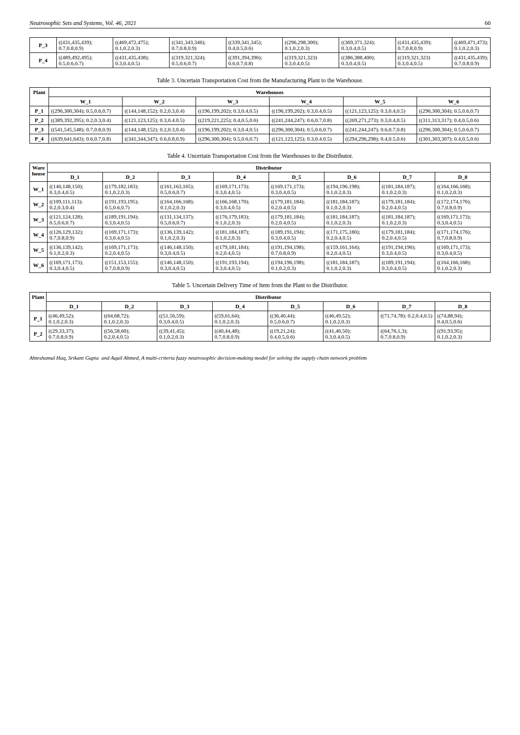Neutrosophic Sets and Systems, Vol. 46, 2021 60
| P_3 | ((431,435,439); 0.7,0.8,0.9) | ((469,472,475); 0.1,0.2,0.3) | ((341,343,346); 0.7,0.8,0.9) | ((339,341,345); 0.4,0.5,0.6) | ((296,298,300); 0.1,0.2,0.3) | ((369,371,324); 0.3,0.4,0.5) | ((431,435,439); 0.7,0.8,0.9) | ((469,471,473); 0.1,0.2,0.3) |
| P_4 | ((489,492,495); 0.5,0.6,0.7) | ((431,435,438); 0.3,0.4,0.5) | ((319,321,324); 0.5,0.6,0.7) | ((391,394,396); 0.6,0.7,0.8) | ((319,321,323) 0.3,0.4,0.5) | ((386,388,400); 0.3,0.4,0.5) | ((319,321,323) 0.3,0.4,0.5) | ((431,435,439); 0.7,0.8,0.9) |
Table 3. Uncertain Transportation Cost from the Manufacturing Plant to the Warehouse.
| Plant | Warehouses |
| --- | --- |
| W_1 | W_2 | W_3 | W_4 | W_5 | W_6 |
| P_1 | ((296,300,304); 0.5,0.6,0.7) | ((144,148,152); 0.2,0.3,0.4) | ((196,199,202); 0.3,0.4,0.5) | ((196,199,202); 0.3,0.4,0.5) | ((121,123,125); 0.3,0.4,0.5) | ((296,300,304); 0.5,0.6,0.7) |
| P_2 | ((389,392,395); 0.2,0.3,0.4) | ((121,123,125); 0.3,0.4.0.5) | ((219,221,225); 0.4,0.5,0.6) | ((241,244,247); 0.6,0.7,0.8) | ((269,271,273); 0.3,0.4,0.5) | ((311,313,317); 0.4,0.5,0.6) |
| P_3 | ((541,545,548); 0.7,0.8,0.9) | ((144,148,152); 0.2,0.3,0.4) | ((196,199,202); 0.3,0.4,0.5) | ((296,300,304); 0.5,0.6,0.7) | ((241,244,247); 0.6,0.7,0.8) | ((296,300,304); 0.5,0.6,0.7) |
| P_4 | ((639,641,643); 0.6,0.7,0.8) | ((341,344,347); 0.6,0.8,0.9) | ((296,300,304); 0.5,0.6,0.7) | ((121,123,125); 0.3,0.4.0.5) | ((294,296,298); 0.4,0.5,0.6) | ((301,303,307); 0.4,0.5,0.6) |
Table 4. Uncertain Transportation Cost from the Warehouses to the Distributor.
| Ware house | Distributor |
| --- | --- |
| D_1 | D_2 | D_3 | D_4 | D_5 | D_6 | D_7 | D_8 |
| W_1 | ((146,148,150); 0.3,0.4,0.5) | ((179,182,183); 0.1,0.2,0.3) | ((161,163,165); 0.5,0.6,0.7) | ((169,171,173); 0.3,0.4,0.5) | ((169,171,173); 0.3,0.4,0.5) | ((194,196,198); 0.1,0.2,0.3) | ((181,184,187); 0.1,0.2,0.3) | ((164,166,168); 0.1,0.2,0.3) |
| W_2 | ((109,111,113); 0.2,0.3,0.4) | ((191,193,195); 0.5,0.6,0.7) | ((164,166,168); 0.1,0.2,0.3) | ((166,168,170); 0.3,0.4,0.5) | ((179,181,184); 0.2,0.4,0.5) | ((181,184,187); 0.1,0.2,0.3) | ((179,181,184); 0.2,0.4,0.5) | ((172,174,176); 0.7,0.8,0.9) |
| W_3 | ((121,124,128); 0.5,0.6,0.7) | ((189,191,194); 0.3,0.4,0.5) | ((131,134,137); 0.5,0.6,0.7) | ((176,179,183); 0.1,0.2,0.3) | ((179,181,184); 0.2,0.4,0.5) | ((181,184,187); 0.1,0.2,0.3) | ((181,184,187); 0.1,0.2,0.3) | ((169,171,173); 0.3,0.4,0.5) |
| W_4 | ((126,129,132); 0.7,0.8,0.9) | ((169,171,173); 0.3,0.4,0.5) | ((136,139,142); 0.1,0.2,0.3) | ((181,184,187); 0.1,0.2,0.3) | ((189,191,194); 0.3,0.4,0.5) | ((171,175,180); 0.2,0.4,0.5) | ((179,181,184); 0.2,0.4,0.5) | ((171,174,176); 0.7,0.8,0.9) |
| W_5 | ((136,139,142); 0.1,0.2,0.3) | ((169,171,173); 0.2,0.4,0.5) | ((146,148,150); 0.3,0.4,0.5) | ((179,181,184); 0.2,0.4,0.5) | ((191,194,198); 0.7,0.8,0.9) | ((159,161,164); 0.2,0.4,0.5) | ((191,194,196); 0.3,0.4,0.5) | ((169,171,173); 0.3,0.4,0.5) |
| W_6 | ((169,171,173); 0.3,0.4,0.5) | ((151,153,155); 0.7,0.8,0.9) | ((146,148,150); 0.3,0.4,0.5) | ((191,193,194); 0.3,0.4,0.5) | ((194,196,198); 0.1,0.2,0.3) | ((181,184,187); 0.1,0.2,0.3) | ((189,191,194); 0.3,0.4,0.5) | ((164,166,168); 0.1,0.2,0.3) |
Table 5. Uncertain Delivery Time of Item from the Plant to the Distributor.
| Plant | Distributor |
| --- | --- |
| D_1 | D_2 | D_3 | D_4 | D_5 | D_6 | D_7 | D_8 |
| P_1 | ((46,49,52); 0.1,0.2,0.3) | ((64,68,72); 0.1,0.2,0.3) | ((51,56,59); 0.3,0.4,0.5) | ((59,61,64); 0.1,0.2,0.3) | ((36,40,44); 0.5,0.6,0.7) | ((46,49,52); 0.1,0.2,0.3) | ((71,74,78); 0.2,0.4,0.5) | ((74,88,94); 0.4,0.5,0.6) |
| P_2 | ((29,33,37); 0.7,0.8,0.9) | ((56,58,60); 0.2,0.4,0.5) | ((39,41,45); 0.1,0.2,0.3) | ((40,44,48); 0.7,0.8,0.9) | ((19,21,24); 0.4,0.5,0.6) | ((41,46,50); 0.3,0.4,0.5) | ((64,76,1,3); 0.7,0.8,0.9) | ((91,93,95); 0.1,0.2,0.3) |
Ahteshamul Haq, Srikant Gupta and Aquil Ahmed, A multi-criteria fuzzy neutrosophic decision-making model for solving the supply chain network problem